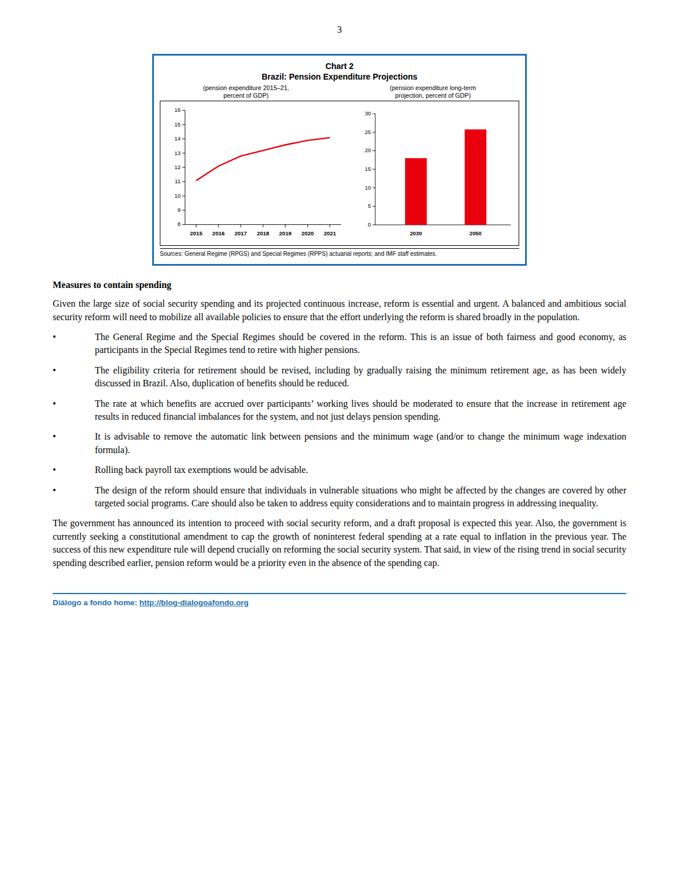3
Chart 2
Brazil: Pension Expenditure Projections
(pension expenditure 2015–21,
percent of GDP)
(pension expenditure long-term
projection, percent of GDP)
8 9 10 11 12 13 14 15 16 2015 2016 2017 2018 2019 2020 2021
0 5 10 15 20 25 30 2030 2050
Sources: General Regime (RPGS) and Special Regimes (RPPS) actuarial reports; and IMF staff estimates.
Measures to contain spending
Given the large size of social security spending and its projected continuous increase, reform is essential and urgent. A balanced and ambitious social security reform will need to mobilize all available policies to ensure that the effort underlying the reform is shared broadly in the population.
The General Regime and the Special Regimes should be covered in the reform. This is an issue of both fairness and good economy, as participants in the Special Regimes tend to retire with higher pensions.
The eligibility criteria for retirement should be revised, including by gradually raising the minimum retirement age, as has been widely discussed in Brazil. Also, duplication of benefits should be reduced.
The rate at which benefits are accrued over participants’ working lives should be moderated to ensure that the increase in retirement age results in reduced financial imbalances for the system, and not just delays pension spending.
It is advisable to remove the automatic link between pensions and the minimum wage (and/or to change the minimum wage indexation formula).
Rolling back payroll tax exemptions would be advisable.
The design of the reform should ensure that individuals in vulnerable situations who might be affected by the changes are covered by other targeted social programs. Care should also be taken to address equity considerations and to maintain progress in addressing inequality.
The government has announced its intention to proceed with social security reform, and a draft proposal is expected this year. Also, the government is currently seeking a constitutional amendment to cap the growth of noninterest federal spending at a rate equal to inflation in the previous year. The success of this new expenditure rule will depend crucially on reforming the social security system. That said, in view of the rising trend in social security spending described earlier, pension reform would be a priority even in the absence of the spending cap.
Diálogo a fondo home: http://blog-dialogoafondo.org